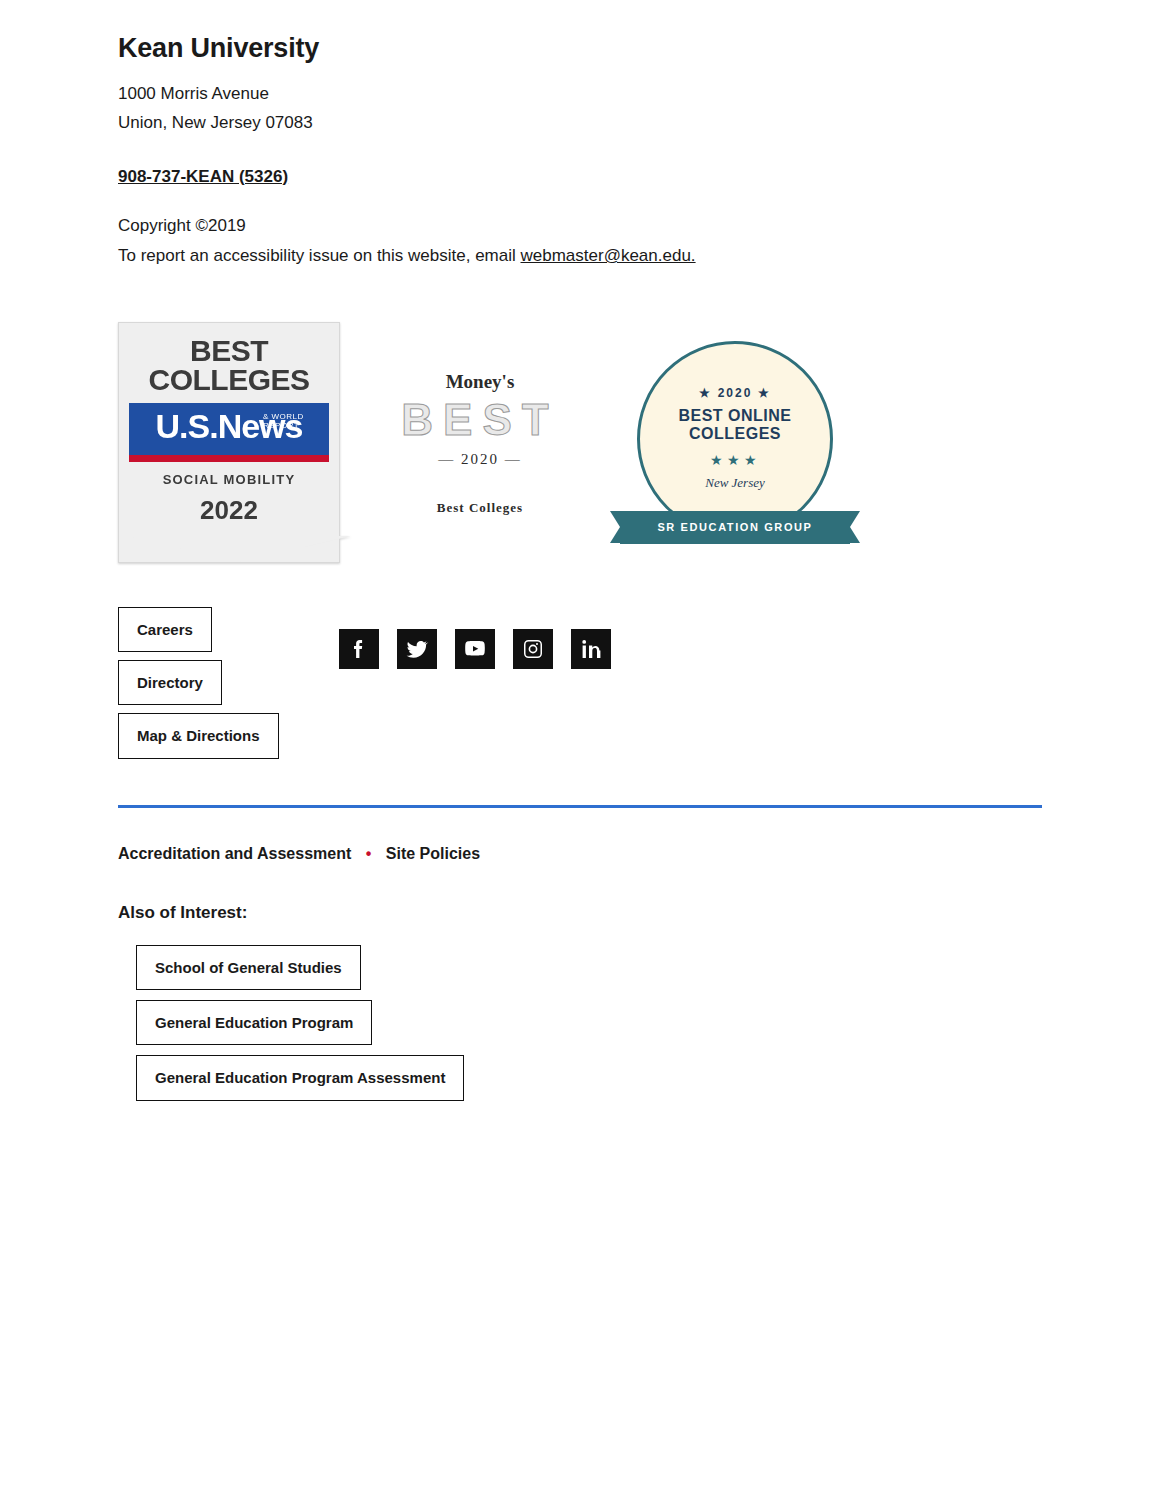Kean University
1000 Morris Avenue
Union, New Jersey 07083
908-737-KEAN (5326)
Copyright ©2019
To report an accessibility issue on this website, email webmaster@kean.edu.
Best
Colleges
U.S.News & World Report
Social Mobility
2022
Money's
BEST
— 2020 —
Best Colleges
★ 2020 ★
Best Online
Colleges
★★★
New Jersey
SR Education Group
Careers Directory Map & Directions
Accreditation and Assessment • Site Policies
Also of Interest:
School of General Studies General Education Program General Education Program Assessment